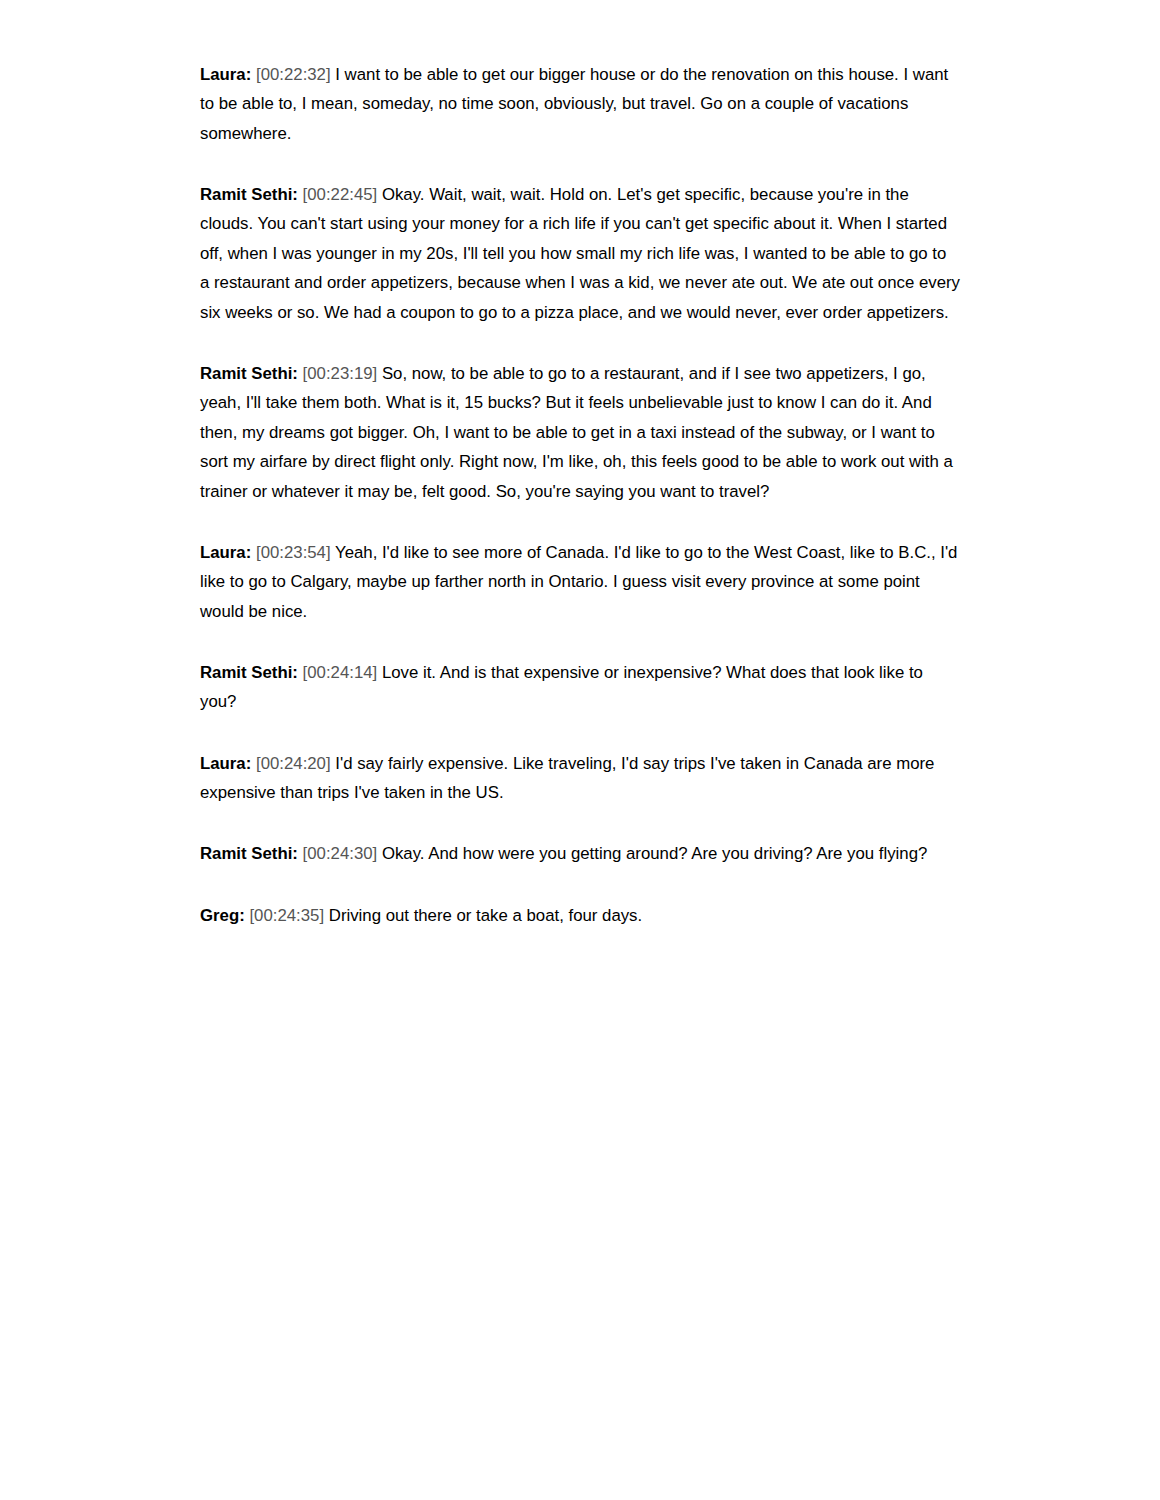Laura: [00:22:32] I want to be able to get our bigger house or do the renovation on this house. I want to be able to, I mean, someday, no time soon, obviously, but travel. Go on a couple of vacations somewhere.
Ramit Sethi: [00:22:45] Okay. Wait, wait, wait. Hold on. Let's get specific, because you're in the clouds. You can't start using your money for a rich life if you can't get specific about it. When I started off, when I was younger in my 20s, I'll tell you how small my rich life was, I wanted to be able to go to a restaurant and order appetizers, because when I was a kid, we never ate out. We ate out once every six weeks or so. We had a coupon to go to a pizza place, and we would never, ever order appetizers.
Ramit Sethi: [00:23:19] So, now, to be able to go to a restaurant, and if I see two appetizers, I go, yeah, I'll take them both. What is it, 15 bucks? But it feels unbelievable just to know I can do it. And then, my dreams got bigger. Oh, I want to be able to get in a taxi instead of the subway, or I want to sort my airfare by direct flight only. Right now, I'm like, oh, this feels good to be able to work out with a trainer or whatever it may be, felt good. So, you're saying you want to travel?
Laura: [00:23:54] Yeah, I'd like to see more of Canada. I'd like to go to the West Coast, like to B.C., I'd like to go to Calgary, maybe up farther north in Ontario. I guess visit every province at some point would be nice.
Ramit Sethi: [00:24:14] Love it. And is that expensive or inexpensive? What does that look like to you?
Laura: [00:24:20] I'd say fairly expensive. Like traveling, I'd say trips I've taken in Canada are more expensive than trips I've taken in the US.
Ramit Sethi: [00:24:30] Okay. And how were you getting around? Are you driving? Are you flying?
Greg: [00:24:35] Driving out there or take a boat, four days.